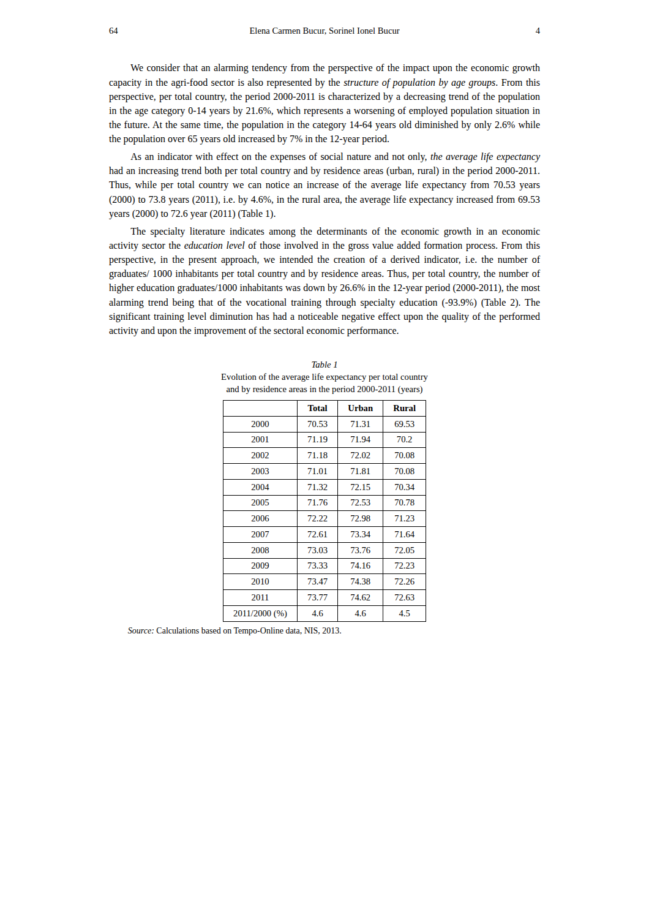64 Elena Carmen Bucur, Sorinel Ionel Bucur 4
We consider that an alarming tendency from the perspective of the impact upon the economic growth capacity in the agri-food sector is also represented by the structure of population by age groups. From this perspective, per total country, the period 2000-2011 is characterized by a decreasing trend of the population in the age category 0-14 years by 21.6%, which represents a worsening of employed population situation in the future. At the same time, the population in the category 14-64 years old diminished by only 2.6% while the population over 65 years old increased by 7% in the 12-year period.
As an indicator with effect on the expenses of social nature and not only, the average life expectancy had an increasing trend both per total country and by residence areas (urban, rural) in the period 2000-2011. Thus, while per total country we can notice an increase of the average life expectancy from 70.53 years (2000) to 73.8 years (2011), i.e. by 4.6%, in the rural area, the average life expectancy increased from 69.53 years (2000) to 72.6 year (2011) (Table 1).
The specialty literature indicates among the determinants of the economic growth in an economic activity sector the education level of those involved in the gross value added formation process. From this perspective, in the present approach, we intended the creation of a derived indicator, i.e. the number of graduates/ 1000 inhabitants per total country and by residence areas. Thus, per total country, the number of higher education graduates/1000 inhabitants was down by 26.6% in the 12-year period (2000-2011), the most alarming trend being that of the vocational training through specialty education (-93.9%) (Table 2). The significant training level diminution has had a noticeable negative effect upon the quality of the performed activity and upon the improvement of the sectoral economic performance.
Table 1 Evolution of the average life expectancy per total country
and by residence areas in the period 2000-2011 (years)
| | Total | Urban | Rural |
| --- | --- | --- | --- |
| 2000 | 70.53 | 71.31 | 69.53 |
| 2001 | 71.19 | 71.94 | 70.2 |
| 2002 | 71.18 | 72.02 | 70.08 |
| 2003 | 71.01 | 71.81 | 70.08 |
| 2004 | 71.32 | 72.15 | 70.34 |
| 2005 | 71.76 | 72.53 | 70.78 |
| 2006 | 72.22 | 72.98 | 71.23 |
| 2007 | 72.61 | 73.34 | 71.64 |
| 2008 | 73.03 | 73.76 | 72.05 |
| 2009 | 73.33 | 74.16 | 72.23 |
| 2010 | 73.47 | 74.38 | 72.26 |
| 2011 | 73.77 | 74.62 | 72.63 |
| 2011/2000 (%) | 4.6 | 4.6 | 4.5 |
Source: Calculations based on Tempo-Online data, NIS, 2013.